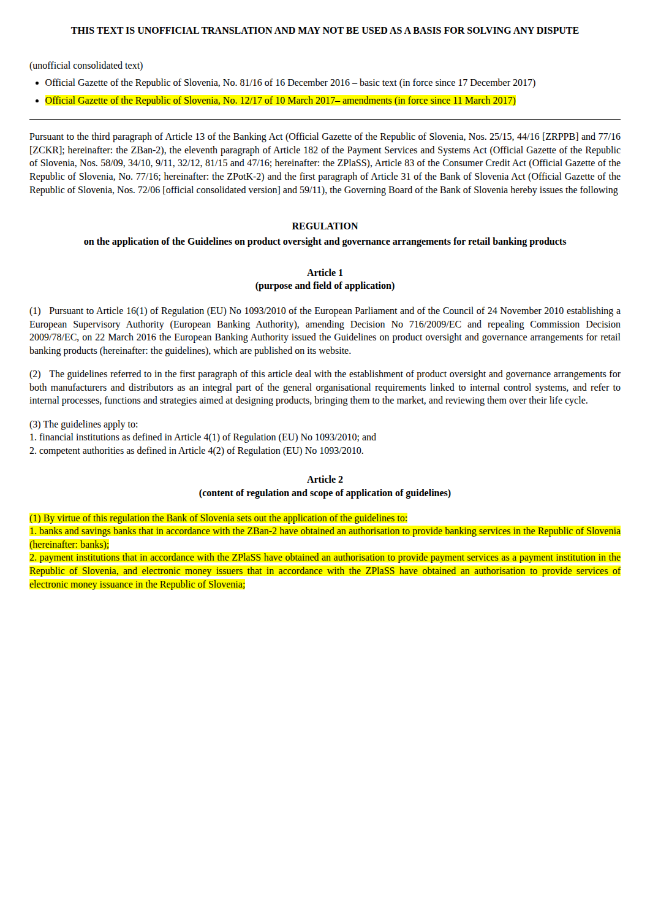THIS TEXT IS UNOFFICIAL TRANSLATION AND MAY NOT BE USED AS A BASIS FOR SOLVING ANY DISPUTE
(unofficial consolidated text)
Official Gazette of the Republic of Slovenia, No. 81/16 of 16 December 2016 – basic text (in force since 17 December 2017)
Official Gazette of the Republic of Slovenia, No. 12/17 of 10 March 2017– amendments (in force since 11 March 2017)
Pursuant to the third paragraph of Article 13 of the Banking Act (Official Gazette of the Republic of Slovenia, Nos. 25/15, 44/16 [ZRPPB] and 77/16 [ZCKR]; hereinafter: the ZBan-2), the eleventh paragraph of Article 182 of the Payment Services and Systems Act (Official Gazette of the Republic of Slovenia, Nos. 58/09, 34/10, 9/11, 32/12, 81/15 and 47/16; hereinafter: the ZPlaSS), Article 83 of the Consumer Credit Act (Official Gazette of the Republic of Slovenia, No. 77/16; hereinafter: the ZPotK-2) and the first paragraph of Article 31 of the Bank of Slovenia Act (Official Gazette of the Republic of Slovenia, Nos. 72/06 [official consolidated version] and 59/11), the Governing Board of the Bank of Slovenia hereby issues the following
Regulation
on the application of the Guidelines on product oversight and governance arrangements for retail banking products
Article 1
(purpose and field of application)
(1) Pursuant to Article 16(1) of Regulation (EU) No 1093/2010 of the European Parliament and of the Council of 24 November 2010 establishing a European Supervisory Authority (European Banking Authority), amending Decision No 716/2009/EC and repealing Commission Decision 2009/78/EC, on 22 March 2016 the European Banking Authority issued the Guidelines on product oversight and governance arrangements for retail banking products (hereinafter: the guidelines), which are published on its website.
(2) The guidelines referred to in the first paragraph of this article deal with the establishment of product oversight and governance arrangements for both manufacturers and distributors as an integral part of the general organisational requirements linked to internal control systems, and refer to internal processes, functions and strategies aimed at designing products, bringing them to the market, and reviewing them over their life cycle.
(3) The guidelines apply to:
1. financial institutions as defined in Article 4(1) of Regulation (EU) No 1093/2010; and
2. competent authorities as defined in Article 4(2) of Regulation (EU) No 1093/2010.
Article 2
(content of regulation and scope of application of guidelines)
(1) By virtue of this regulation the Bank of Slovenia sets out the application of the guidelines to:
1. banks and savings banks that in accordance with the ZBan-2 have obtained an authorisation to provide banking services in the Republic of Slovenia (hereinafter: banks);
2. payment institutions that in accordance with the ZPlaSS have obtained an authorisation to provide payment services as a payment institution in the Republic of Slovenia, and electronic money issuers that in accordance with the ZPlaSS have obtained an authorisation to provide services of electronic money issuance in the Republic of Slovenia;